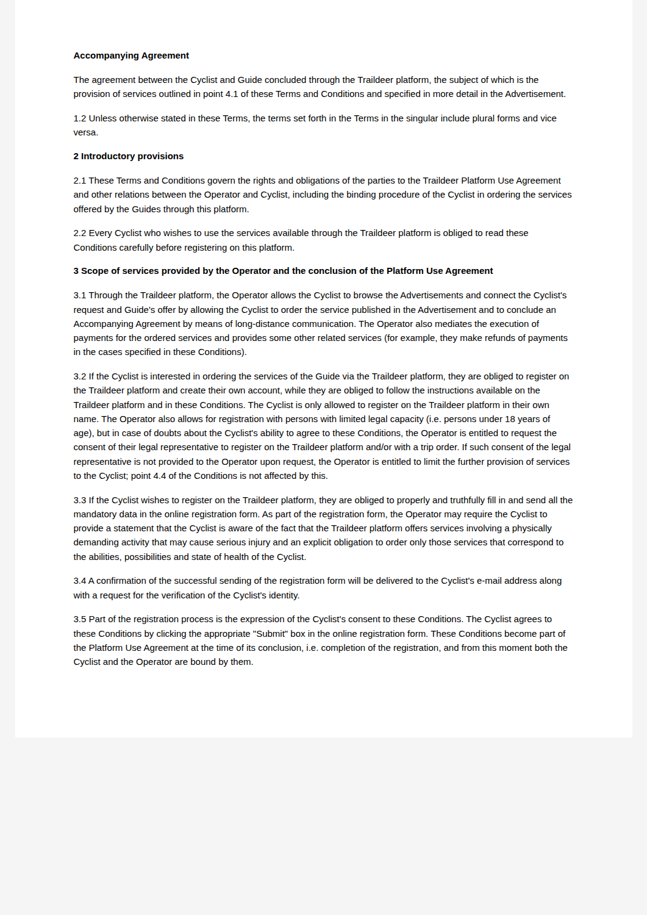Accompanying Agreement
The agreement between the Cyclist and Guide concluded through the Traildeer platform, the subject of which is the provision of services outlined in point 4.1 of these Terms and Conditions and specified in more detail in the Advertisement.
1.2 Unless otherwise stated in these Terms, the terms set forth in the Terms in the singular include plural forms and vice versa.
2 Introductory provisions
2.1 These Terms and Conditions govern the rights and obligations of the parties to the Traildeer Platform Use Agreement and other relations between the Operator and Cyclist, including the binding procedure of the Cyclist in ordering the services offered by the Guides through this platform.
2.2 Every Cyclist who wishes to use the services available through the Traildeer platform is obliged to read these Conditions carefully before registering on this platform.
3 Scope of services provided by the Operator and the conclusion of the Platform Use Agreement
3.1 Through the Traildeer platform, the Operator allows the Cyclist to browse the Advertisements and connect the Cyclist's request and Guide's offer by allowing the Cyclist to order the service published in the Advertisement and to conclude an Accompanying Agreement by means of long-distance communication. The Operator also mediates the execution of payments for the ordered services and provides some other related services (for example, they make refunds of payments in the cases specified in these Conditions).
3.2 If the Cyclist is interested in ordering the services of the Guide via the Traildeer platform, they are obliged to register on the Traildeer platform and create their own account, while they are obliged to follow the instructions available on the Traildeer platform and in these Conditions. The Cyclist is only allowed to register on the Traildeer platform in their own name. The Operator also allows for registration with persons with limited legal capacity (i.e. persons under 18 years of age), but in case of doubts about the Cyclist's ability to agree to these Conditions, the Operator is entitled to request the consent of their legal representative to register on the Traildeer platform and/or with a trip order. If such consent of the legal representative is not provided to the Operator upon request, the Operator is entitled to limit the further provision of services to the Cyclist; point 4.4 of the Conditions is not affected by this.
3.3 If the Cyclist wishes to register on the Traildeer platform, they are obliged to properly and truthfully fill in and send all the mandatory data in the online registration form. As part of the registration form, the Operator may require the Cyclist to provide a statement that the Cyclist is aware of the fact that the Traildeer platform offers services involving a physically demanding activity that may cause serious injury and an explicit obligation to order only those services that correspond to the abilities, possibilities and state of health of the Cyclist.
3.4 A confirmation of the successful sending of the registration form will be delivered to the Cyclist's e-mail address along with a request for the verification of the Cyclist's identity.
3.5 Part of the registration process is the expression of the Cyclist's consent to these Conditions. The Cyclist agrees to these Conditions by clicking the appropriate "Submit" box in the online registration form. These Conditions become part of the Platform Use Agreement at the time of its conclusion, i.e. completion of the registration, and from this moment both the Cyclist and the Operator are bound by them.